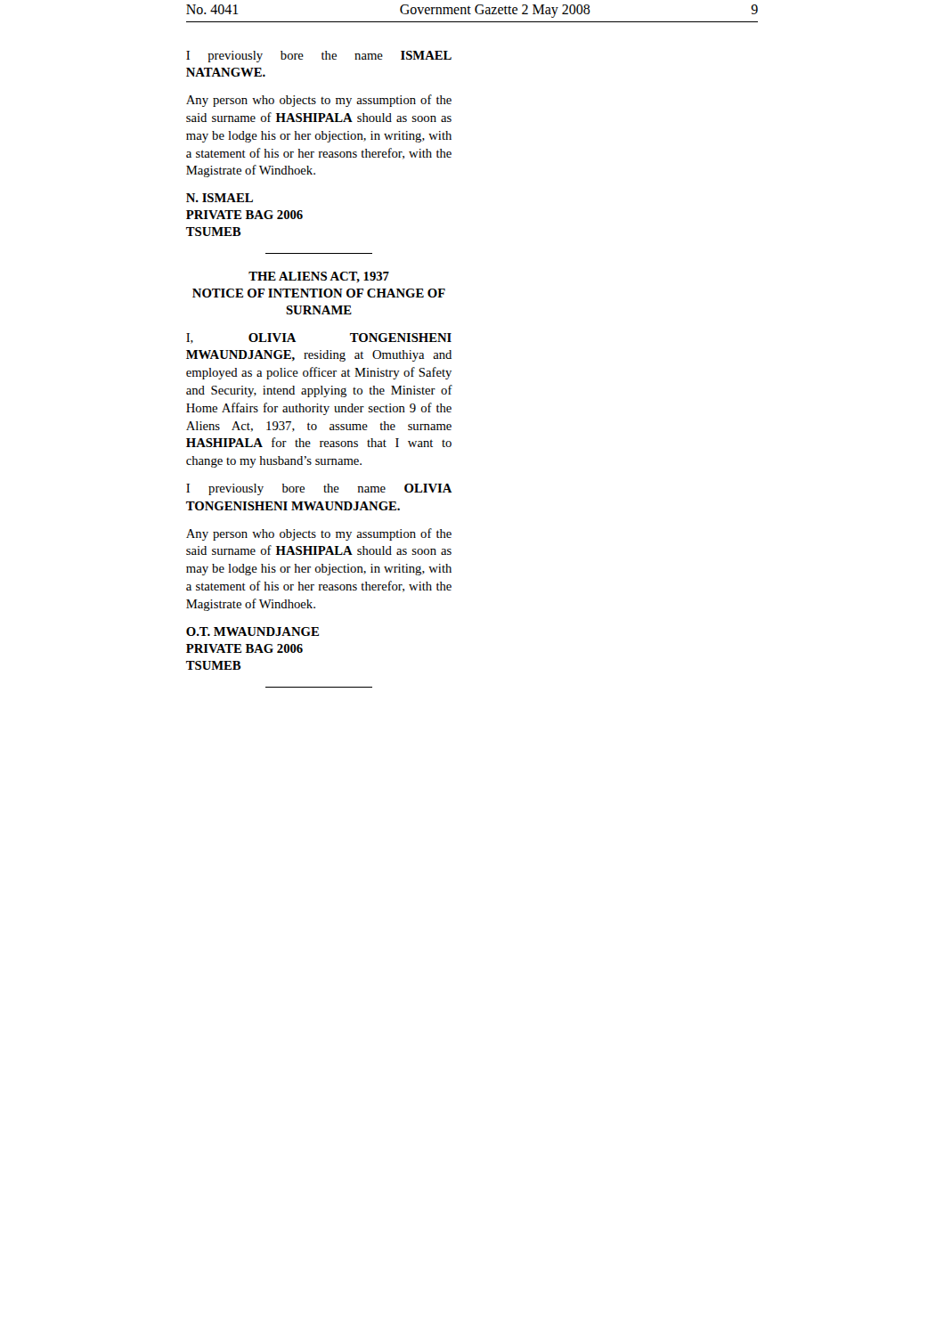No. 4041
Government Gazette 2 May 2008
9
I previously bore the name ISMAEL NATANGWE.
Any person who objects to my assumption of the said surname of HASHIPALA should as soon as may be lodge his or her objection, in writing, with a statement of his or her reasons therefor, with the Magistrate of Windhoek.
N. ISMAEL
PRIVATE BAG 2006
TSUMEB
THE ALIENS ACT, 1937
NOTICE OF INTENTION OF CHANGE OF SURNAME
I, OLIVIA TONGENISHENI MWAUNDJANGE, residing at Omuthiya and employed as a police officer at Ministry of Safety and Security, intend applying to the Minister of Home Affairs for authority under section 9 of the Aliens Act, 1937, to assume the surname HASHIPALA for the reasons that I want to change to my husband’s surname.
I previously bore the name OLIVIA TONGENISHENI MWAUNDJANGE.
Any person who objects to my assumption of the said surname of HASHIPALA should as soon as may be lodge his or her objection, in writing, with a statement of his or her reasons therefor, with the Magistrate of Windhoek.
O.T. MWAUNDJANGE
PRIVATE BAG 2006
TSUMEB